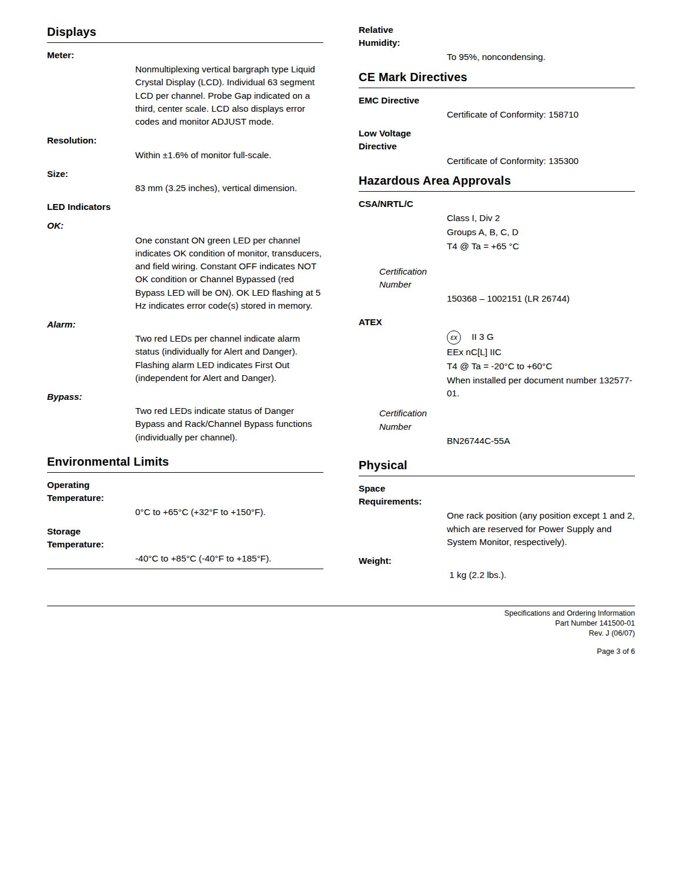Displays
Meter:
Nonmultiplexing vertical bargraph type Liquid Crystal Display (LCD). Individual 63 segment LCD per channel. Probe Gap indicated on a third, center scale. LCD also displays error codes and monitor ADJUST mode.
Resolution:
Within ±1.6% of monitor full-scale.
Size:
83 mm (3.25 inches), vertical dimension.
LED Indicators
OK:
One constant ON green LED per channel indicates OK condition of monitor, transducers, and field wiring. Constant OFF indicates NOT OK condition or Channel Bypassed (red Bypass LED will be ON). OK LED flashing at 5 Hz indicates error code(s) stored in memory.
Alarm:
Two red LEDs per channel indicate alarm status (individually for Alert and Danger). Flashing alarm LED indicates First Out (independent for Alert and Danger).
Bypass:
Two red LEDs indicate status of Danger Bypass and Rack/Channel Bypass functions (individually per channel).
Environmental Limits
Operating
Temperature:
0°C to +65°C (+32°F to +150°F).
Storage
Temperature:
-40°C to +85°C (-40°F to +185°F).
Relative
Humidity:
To 95%, noncondensing.
CE Mark Directives
EMC Directive
Certificate of Conformity: 158710
Low Voltage
Directive
Certificate of Conformity: 135300
Hazardous Area Approvals
CSA/NRTL/C
Class I, Div 2
Groups A, B, C, D
T4 @ Ta = +65 °C
Certification
Number
150368 – 1002151 (LR 26744)
ATEX
εx II 3 G
EEx nC[L] IIC
T4 @ Ta = -20°C to +60°C
When installed per document number 132577-01.
Certification
Number
BN26744C-55A
Physical
Space
Requirements:
One rack position (any position except 1 and 2, which are reserved for Power Supply and System Monitor, respectively).
Weight:
1 kg (2.2 lbs.).
Specifications and Ordering Information
Part Number 141500-01
Rev. J (06/07)
Page 3 of 6